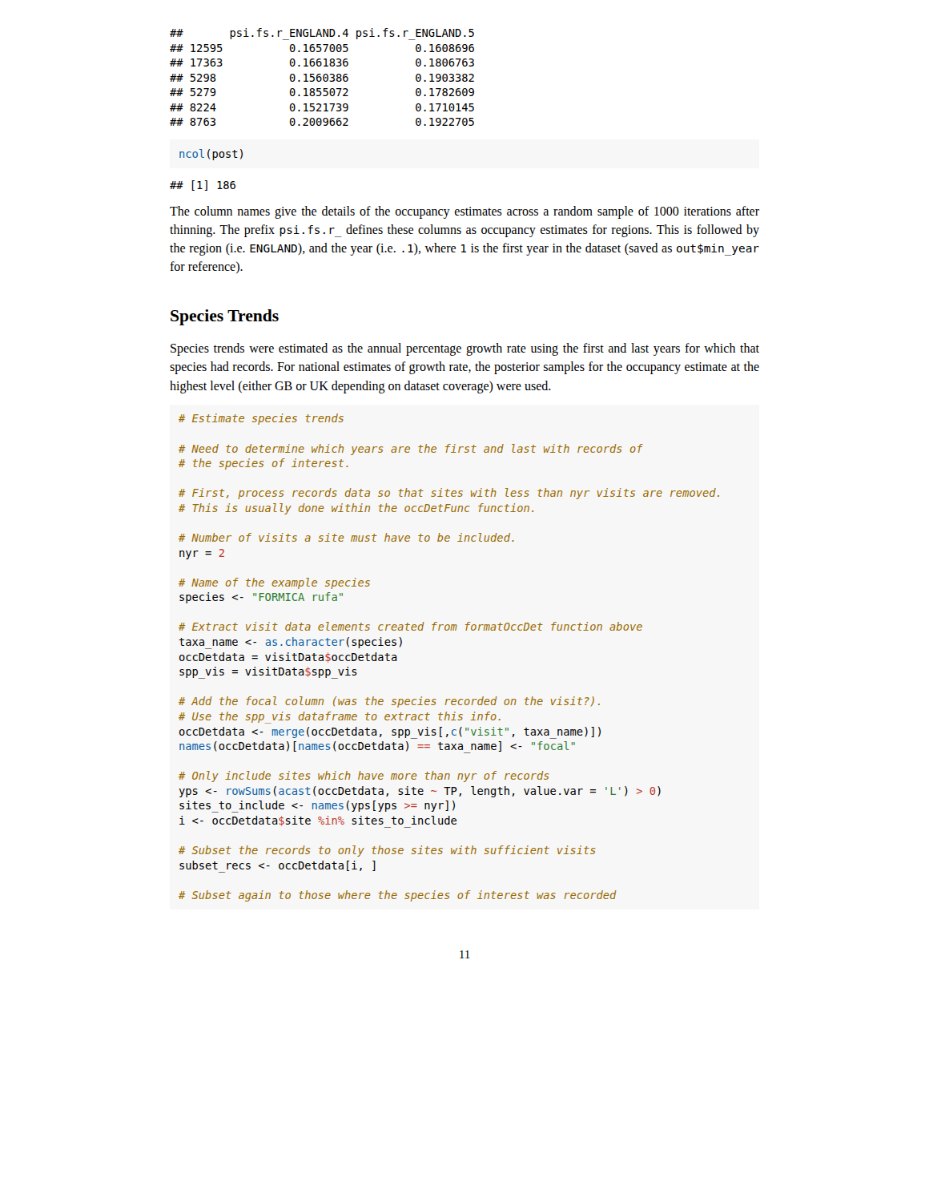##       psi.fs.r_ENGLAND.4 psi.fs.r_ENGLAND.5
## 12595          0.1657005          0.1608696
## 17363          0.1661836          0.1806763
## 5298           0.1560386          0.1903382
## 5279           0.1855072          0.1782609
## 8224           0.1521739          0.1710145
## 8763           0.2009662          0.1922705
ncol(post)
## [1] 186
The column names give the details of the occupancy estimates across a random sample of 1000 iterations after thinning. The prefix psi.fs.r_ defines these columns as occupancy estimates for regions. This is followed by the region (i.e. ENGLAND), and the year (i.e. .1), where 1 is the first year in the dataset (saved as out$min_year for reference).
Species Trends
Species trends were estimated as the annual percentage growth rate using the first and last years for which that species had records. For national estimates of growth rate, the posterior samples for the occupancy estimate at the highest level (either GB or UK depending on dataset coverage) were used.
# Estimate species trends

# Need to determine which years are the first and last with records of
# the species of interest.

# First, process records data so that sites with less than nyr visits are removed.
# This is usually done within the occDetFunc function.

# Number of visits a site must have to be included.
nyr = 2

# Name of the example species
species <- "FORMICA rufa"

# Extract visit data elements created from formatOccDet function above
taxa_name <- as.character(species)
occDetdata = visitData$occDetdata
spp_vis = visitData$spp_vis

# Add the focal column (was the species recorded on the visit?).
# Use the spp_vis dataframe to extract this info.
occDetdata <- merge(occDetdata, spp_vis[,c("visit", taxa_name)])
names(occDetdata)[names(occDetdata) == taxa_name] <- "focal"

# Only include sites which have more than nyr of records
yps <- rowSums(acast(occDetdata, site ~ TP, length, value.var = 'L') > 0)
sites_to_include <- names(yps[yps >= nyr])
i <- occDetdata$site %in% sites_to_include

# Subset the records to only those sites with sufficient visits
subset_recs <- occDetdata[i, ]

# Subset again to those where the species of interest was recorded
11